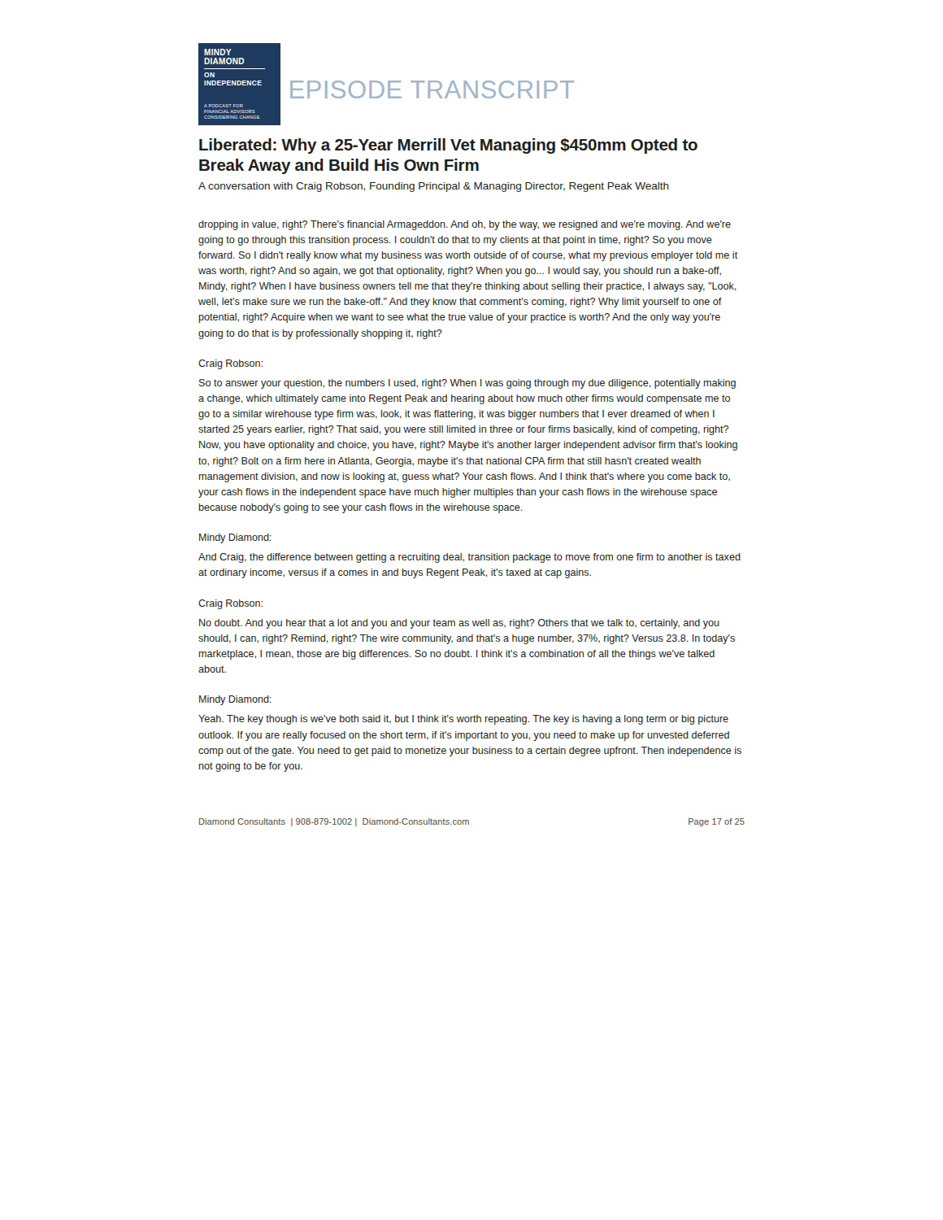MINDY
DIAMOND
ON
INDEPENDENCE
A Podcast for
Financial Advisors
Considering Change
EPISODE TRANSCRIPT
Liberated: Why a 25-Year Merrill Vet Managing $450mm Opted to Break Away and Build His Own Firm
A conversation with Craig Robson, Founding Principal & Managing Director, Regent Peak Wealth
dropping in value, right? There's financial Armageddon. And oh, by the way, we resigned and we're moving. And we're going to go through this transition process. I couldn't do that to my clients at that point in time, right? So you move forward. So I didn't really know what my business was worth outside of of course, what my previous employer told me it was worth, right? And so again, we got that optionality, right? When you go... I would say, you should run a bake-off, Mindy, right? When I have business owners tell me that they're thinking about selling their practice, I always say, "Look, well, let's make sure we run the bake-off." And they know that comment's coming, right? Why limit yourself to one of potential, right? Acquire when we want to see what the true value of your practice is worth? And the only way you're going to do that is by professionally shopping it, right?
Craig Robson:
So to answer your question, the numbers I used, right? When I was going through my due diligence, potentially making a change, which ultimately came into Regent Peak and hearing about how much other firms would compensate me to go to a similar wirehouse type firm was, look, it was flattering, it was bigger numbers that I ever dreamed of when I started 25 years earlier, right? That said, you were still limited in three or four firms basically, kind of competing, right? Now, you have optionality and choice, you have, right? Maybe it's another larger independent advisor firm that's looking to, right? Bolt on a firm here in Atlanta, Georgia, maybe it's that national CPA firm that still hasn't created wealth management division, and now is looking at, guess what? Your cash flows. And I think that's where you come back to, your cash flows in the independent space have much higher multiples than your cash flows in the wirehouse space because nobody's going to see your cash flows in the wirehouse space.
Mindy Diamond:
And Craig, the difference between getting a recruiting deal, transition package to move from one firm to another is taxed at ordinary income, versus if a comes in and buys Regent Peak, it's taxed at cap gains.
Craig Robson:
No doubt. And you hear that a lot and you and your team as well as, right? Others that we talk to, certainly, and you should, I can, right? Remind, right? The wire community, and that's a huge number, 37%, right? Versus 23.8. In today's marketplace, I mean, those are big differences. So no doubt. I think it's a combination of all the things we've talked about.
Mindy Diamond:
Yeah. The key though is we've both said it, but I think it's worth repeating. The key is having a long term or big picture outlook. If you are really focused on the short term, if it's important to you, you need to make up for unvested deferred comp out of the gate. You need to get paid to monetize your business to a certain degree upfront. Then independence is not going to be for you.
Diamond Consultants | 908-879-1002 | Diamond-Consultants.com
Page 17 of 25